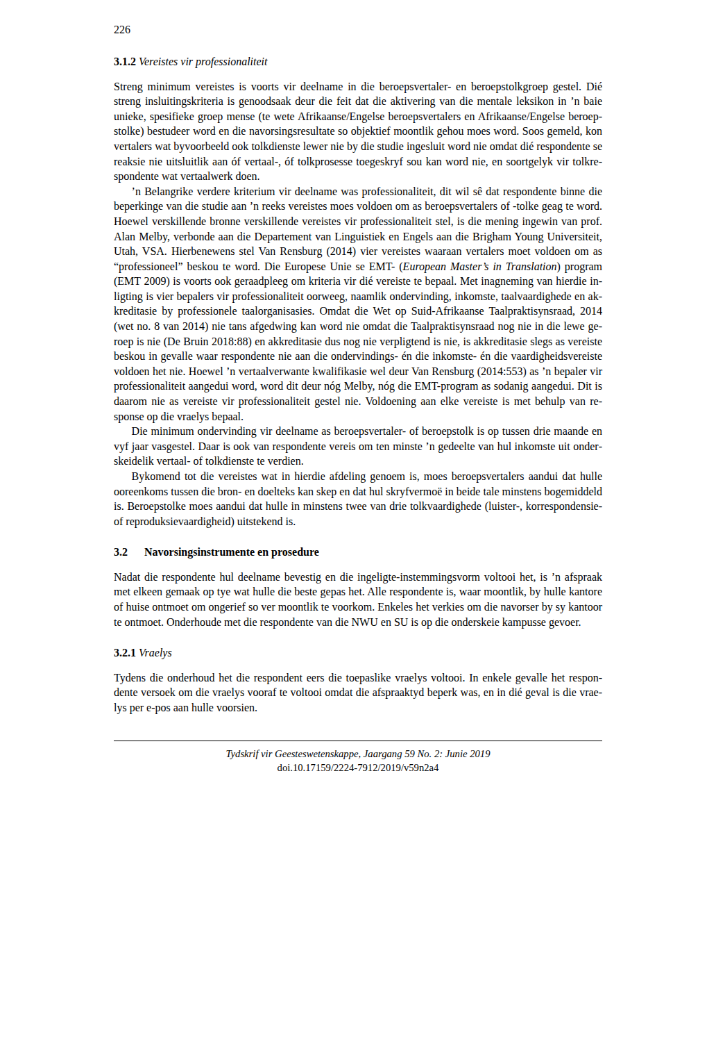226
3.1.2 Vereistes vir professionaliteit
Streng minimum vereistes is voorts vir deelname in die beroepsvertaler- en beroepstolkgroep gestel. Dié streng insluitingskriteria is genoodsaak deur die feit dat die aktivering van die mentale leksikon in ’n baie unieke, spesifieke groep mense (te wete Afrikaanse/Engelse beroepsvertalers en Afrikaanse/Engelse beroepstolke) bestudeer word en die navorsingsresultate so objektief moontlik gehou moes word. Soos gemeld, kon vertalers wat byvoorbeeld ook tolkdienste lewer nie by die studie ingesluit word nie omdat dié respondente se reaksie nie uitsluitlik aan óf vertaal-, óf tolkprosesse toegeskryf sou kan word nie, en soortgelyk vir tolkrespondente wat vertaalwerk doen.
’n Belangrike verdere kriterium vir deelname was professionaliteit, dit wil sê dat respondente binne die beperkinge van die studie aan ’n reeks vereistes moes voldoen om as beroepsvertalers of -tolke geag te word. Hoewel verskillende bronne verskillende vereistes vir professionaliteit stel, is die mening ingewin van prof. Alan Melby, verbonde aan die Departement van Linguistiek en Engels aan die Brigham Young Universiteit, Utah, VSA. Hierbenewens stel Van Rensburg (2014) vier vereistes waaraan vertalers moet voldoen om as “professioneel” beskou te word. Die Europese Unie se EMT- (European Master’s in Translation) program (EMT 2009) is voorts ook geraadpleeg om kriteria vir dié vereiste te bepaal. Met inagneming van hierdie inligting is vier bepalers vir professionaliteit oorweeg, naamlik ondervinding, inkomste, taalvaardighede en akkreditasie by professionele taalorganisasies. Omdat die Wet op Suid-Afrikaanse Taalpraktisynsraad, 2014 (wet no. 8 van 2014) nie tans afgedwing kan word nie omdat die Taalpraktisynsraad nog nie in die lewe geroep is nie (De Bruin 2018:88) en akkreditasie dus nog nie verpligtend is nie, is akkreditasie slegs as vereiste beskou in gevalle waar respondente nie aan die ondervindings- én die inkomste- én die vaardigheidsvereiste voldoen het nie. Hoewel ’n vertaalverwante kwalifikasie wel deur Van Rensburg (2014:553) as ’n bepaler vir professionaliteit aangedui word, word dit deur nóg Melby, nóg die EMT-program as sodanig aangedui. Dit is daarom nie as vereiste vir professionaliteit gestel nie. Voldoening aan elke vereiste is met behulp van response op die vraelys bepaal.
Die minimum ondervinding vir deelname as beroepsvertaler- of beroepstolk is op tussen drie maande en vyf jaar vasgestel. Daar is ook van respondente vereis om ten minste ’n gedeelte van hul inkomste uit onderskeidelik vertaal- of tolkdienste te verdien.
Bykomend tot die vereistes wat in hierdie afdeling genoem is, moes beroepsvertalers aandui dat hulle ooreenkoms tussen die bron- en doelteks kan skep en dat hul skryfvermoë in beide tale minstens bogemiddeld is. Beroepstolke moes aandui dat hulle in minstens twee van drie tolkvaardighede (luister-, korrespondensie- of reproduksievaardigheid) uitstekend is.
3.2 Navorsingsinstrumente en prosedure
Nadat die respondente hul deelname bevestig en die ingeligte-instemmingsvorm voltooi het, is ’n afspraak met elkeen gemaak op tye wat hulle die beste gepas het. Alle respondente is, waar moontlik, by hulle kantore of huise ontmoet om ongerief so ver moontlik te voorkom. Enkeles het verkies om die navorser by sy kantoor te ontmoet. Onderhoude met die respondente van die NWU en SU is op die onderskeie kampusse gevoer.
3.2.1 Vraelys
Tydens die onderhoud het die respondent eers die toepaslike vraelys voltooi. In enkele gevalle het respondente versoek om die vraelys vooraf te voltooi omdat die afspraaktyd beperk was, en in dié geval is die vraelys per e-pos aan hulle voorsien.
Tydskrif vir Geesteswetenskappe, Jaargang 59 No. 2: Junie 2019
doi.10.17159/2224-7912/2019/v59n2a4